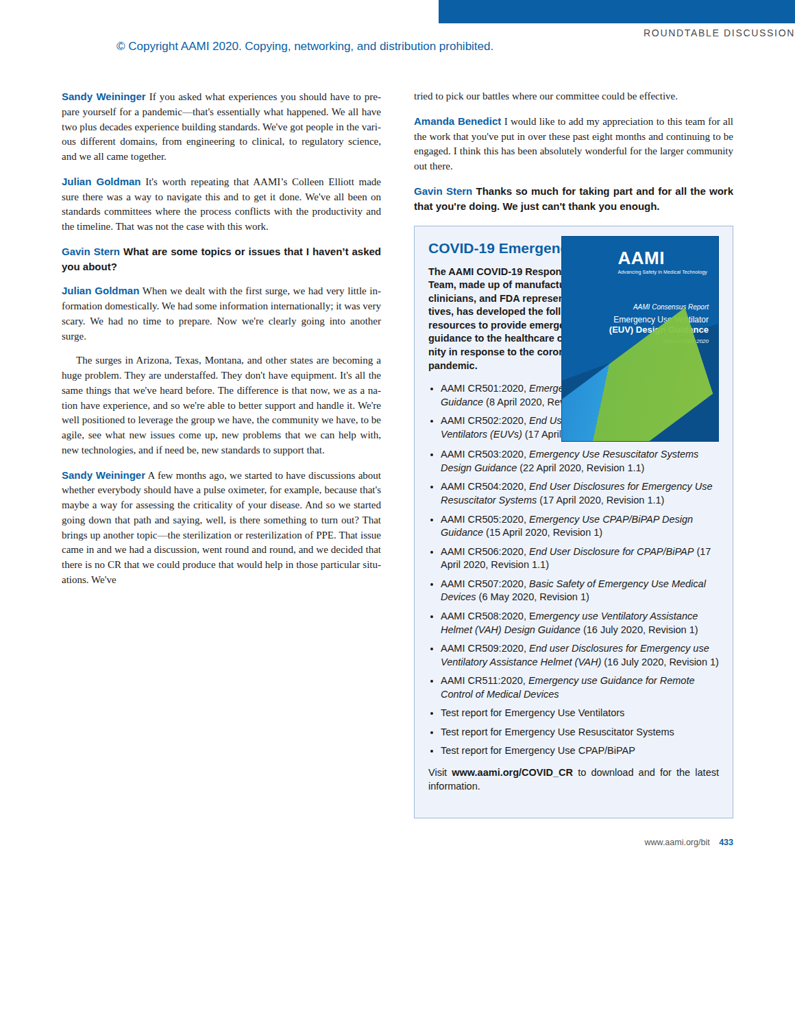Roundtable Discussion
© Copyright AAMI 2020. Copying, networking, and distribution prohibited.
Sandy Weininger If you asked what experiences you should have to prepare yourself for a pandemic—that's essentially what happened. We all have two plus decades experience building standards. We've got people in the various different domains, from engineering to clinical, to regulatory science, and we all came together.
Julian Goldman It's worth repeating that AAMI’s Colleen Elliott made sure there was a way to navigate this and to get it done. We've all been on standards committees where the process conflicts with the productivity and the timeline. That was not the case with this work.
Gavin Stern What are some topics or issues that I haven’t asked you about?
Julian Goldman When we dealt with the first surge, we had very little information domestically. We had some information internationally; it was very scary. We had no time to prepare. Now we're clearly going into another surge.
The surges in Arizona, Texas, Montana, and other states are becoming a huge problem. They are understaffed. They don't have equipment. It's all the same things that we've heard before. The difference is that now, we as a nation have experience, and so we're able to better support and handle it. We're well positioned to leverage the group we have, the community we have, to be agile, see what new issues come up, new problems that we can help with, new technologies, and if need be, new standards to support that.
Sandy Weininger A few months ago, we started to have discussions about whether everybody should have a pulse oximeter, for example, because that's maybe a way for assessing the criticality of your disease. And so we started going down that path and saying, well, is there something to turn out? That brings up another topic—the sterilization or resterilization of PPE. That issue came in and we had a discussion, went round and round, and we decided that there is no CR that we could produce that would help in those particular situations. We've
tried to pick our battles where our committee could be effective.
Amanda Benedict I would like to add my appreciation to this team for all the work that you've put in over these past eight months and continuing to be engaged. I think this has been absolutely wonderful for the larger community out there.
Gavin Stern Thanks so much for taking part and for all the work that you're doing. We just can't thank you enough.
AAMIAdvancing Safety in Medical Technology
AAMI Consensus Report
Emergency Use Ventilator
(EUV) Design Guidance
AAMI/CR501:2020
COVID-19 Emergency Guidance
The AAMI COVID-19 Response Team, made up of manufacturers, clinicians, and FDA representatives, has developed the following resources to provide emergency guidance to the healthcare community in response to the coronavirus pandemic.
AAMI CR501:2020, Emergency Use Ventilator (EUV) Design Guidance (8 April 2020, Revision 1.2)
AAMI CR502:2020, End User Disclosures for Emergency Use Ventilators (EUVs) (17 April 2020, Revision 1.2)
AAMI CR503:2020, Emergency Use Resuscitator Systems Design Guidance (22 April 2020, Revision 1.1)
AAMI CR504:2020, End User Disclosures for Emergency Use Resuscitator Systems (17 April 2020, Revision 1.1)
AAMI CR505:2020, Emergency Use CPAP/BiPAP Design Guidance (15 April 2020, Revision 1)
AAMI CR506:2020, End User Disclosure for CPAP/BiPAP (17 April 2020, Revision 1.1)
AAMI CR507:2020, Basic Safety of Emergency Use Medical Devices (6 May 2020, Revision 1)
AAMI CR508:2020, Emergency use Ventilatory Assistance Helmet (VAH) Design Guidance (16 July 2020, Revision 1)
AAMI CR509:2020, End user Disclosures for Emergency use Ventilatory Assistance Helmet (VAH) (16 July 2020, Revision 1)
AAMI CR511:2020, Emergency use Guidance for Remote Control of Medical Devices
Test report for Emergency Use Ventilators
Test report for Emergency Use Resuscitator Systems
Test report for Emergency Use CPAP/BiPAP
Visit www.aami.org/COVID_CR to download and for the latest information.
www.aami.org/bit 433